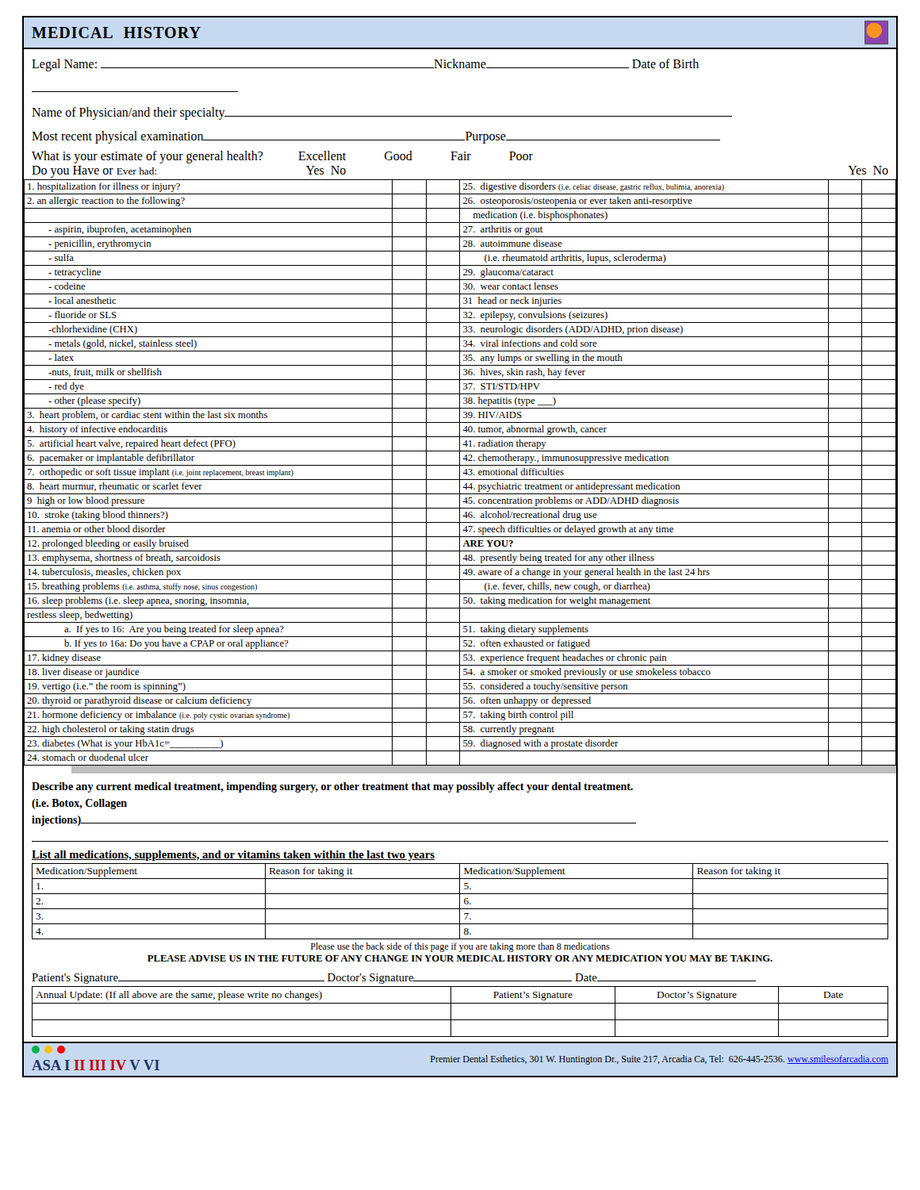MEDICAL HISTORY
Legal Name: Nickname Date of Birth
Name of Physician/and their specialty
Most recent physical examination Purpose
What is your estimate of your general health? Excellent Good Fair Poor
Do you Have or Ever had: Yes No
Yes No
| 1. hospitalization for illness or injury? | | | 25. digestive disorders (i.e. celiac disease, gastric reflux, bulimia, anorexia) | | |
| 2. an allergic reaction to the following? | | | 26. osteoporosis/osteopenia or ever taken anti-resorptive | | |
| | | | medication (i.e. bisphosphonates) | | |
| - aspirin, ibuprofen, acetaminophen | | | 27. arthritis or gout | | |
| - penicillin, erythromycin | | | 28. autoimmune disease | | |
| - sulfa | | | (i.e. rheumatoid arthritis, lupus, scleroderma) | | |
| - tetracycline | | | 29. glaucoma/cataract | | |
| - codeine | | | 30. wear contact lenses | | |
| - local anesthetic | | | 31 head or neck injuries | | |
| - fluoride or SLS | | | 32. epilepsy, convulsions (seizures) | | |
| -chlorhexidine (CHX) | | | 33. neurologic disorders (ADD/ADHD, prion disease) | | |
| - metals (gold, nickel, stainless steel) | | | 34. viral infections and cold sore | | |
| - latex | | | 35. any lumps or swelling in the mouth | | |
| -nuts, fruit, milk or shellfish | | | 36. hives, skin rash, hay fever | | |
| - red dye | | | 37. STI/STD/HPV | | |
| - other (please specify) | | | 38. hepatitis (type ___) | | |
| 3. heart problem, or cardiac stent within the last six months | | | 39. HIV/AIDS | | |
| 4. history of infective endocarditis | | | 40. tumor, abnormal growth, cancer | | |
| 5. artificial heart valve, repaired heart defect (PFO) | | | 41. radiation therapy | | |
| 6. pacemaker or implantable defibrillator | | | 42. chemotherapy., immunosuppressive medication | | |
| 7. orthopedic or soft tissue implant (i.e. joint replacement, breast implant) | | | 43. emotional difficulties | | |
| 8. heart murmur, rheumatic or scarlet fever | | | 44. psychiatric treatment or antidepressant medication | | |
| 9 high or low blood pressure | | | 45. concentration problems or ADD/ADHD diagnosis | | |
| 10. stroke (taking blood thinners?) | | | 46. alcohol/recreational drug use | | |
| 11. anemia or other blood disorder | | | 47. speech difficulties or delayed growth at any time | | |
| 12. prolonged bleeding or easily bruised | | | ARE YOU? | | |
| 13. emphysema, shortness of breath, sarcoidosis | | | 48. presently being treated for any other illness | | |
| 14. tuberculosis, measles, chicken pox | | | 49. aware of a change in your general health in the last 24 hrs | | |
| 15. breathing problems (i.e. asthma, stuffy nose, sinus congestion) | | | (i.e. fever, chills, new cough, or diarrhea) | | |
| 16. sleep problems (i.e. sleep apnea, snoring, insomnia, | | | 50. taking medication for weight management | | |
| restless sleep, bedwetting) | | | | | |
| a. If yes to 16: Are you being treated for sleep apnea? | | | 51. taking dietary supplements | | |
| b. If yes to 16a: Do you have a CPAP or oral appliance? | | | 52. often exhausted or fatigued | | |
| 17. kidney disease | | | 53. experience frequent headaches or chronic pain | | |
| 18. liver disease or jaundice | | | 54. a smoker or smoked previously or use smokeless tobacco | | |
| 19. vertigo (i.e.” the room is spinning”) | | | 55. considered a touchy/sensitive person | | |
| 20. thyroid or parathyroid disease or calcium deficiency | | | 56. often unhappy or depressed | | |
| 21. hormone deficiency or imbalance (i.e. poly cystic ovarian syndrome) | | | 57. taking birth control pill | | |
| 22. high cholesterol or taking statin drugs | | | 58. currently pregnant | | |
| 23. diabetes (What is your HbA1c=__________) | | | 59. diagnosed with a prostate disorder | | |
| 24. stomach or duodenal ulcer | | | | | |
Describe any current medical treatment, impending surgery, or other treatment that may possibly affect your dental treatment.
(i.e. Botox, Collagen
injections)
List all medications, supplements, and or vitamins taken within the last two years
| Medication/Supplement | Reason for taking it | Medication/Supplement | Reason for taking it |
| --- | --- | --- | --- |
| 1. | | 5. | |
| 2. | | 6. | |
| 3. | | 7. | |
| 4. | | 8. | |
Please use the back side of this page if you are taking more than 8 medications
PLEASE ADVISE US IN THE FUTURE OF ANY CHANGE IN YOUR MEDICAL HISTORY OR ANY MEDICATION YOU MAY BE TAKING.
Patient's Signature Doctor's Signature Date
| Annual Update: (If all above are the same, please write no changes) | Patient’s Signature | Doctor’s Signature | Date |
ASA I II III IV V VI
Premier Dental Esthetics, 301 W. Huntington Dr., Suite 217, Arcadia Ca, Tel: 626-445-2536. www.smilesofarcadia.com